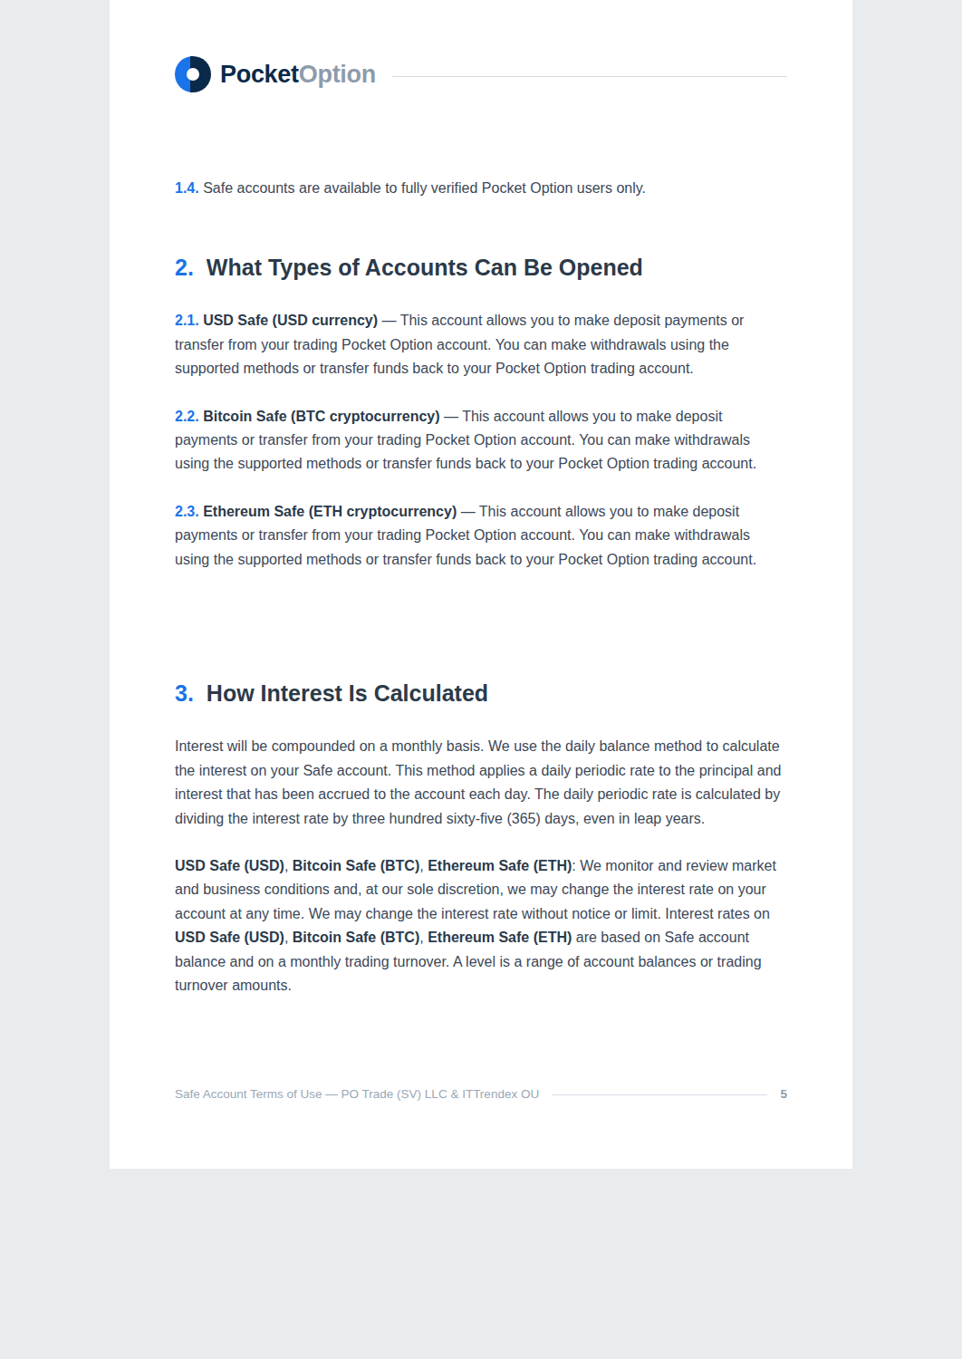Pocket Option
1.4. Safe accounts are available to fully verified Pocket Option users only.
2. What Types of Accounts Can Be Opened
2.1. USD Safe (USD currency) — This account allows you to make deposit payments or transfer from your trading Pocket Option account. You can make withdrawals using the supported methods or transfer funds back to your Pocket Option trading account.
2.2. Bitcoin Safe (BTC cryptocurrency) — This account allows you to make deposit payments or transfer from your trading Pocket Option account. You can make withdrawals using the supported methods or transfer funds back to your Pocket Option trading account.
2.3. Ethereum Safe (ETH cryptocurrency) — This account allows you to make deposit payments or transfer from your trading Pocket Option account. You can make withdrawals using the supported methods or transfer funds back to your Pocket Option trading account.
3. How Interest Is Calculated
Interest will be compounded on a monthly basis. We use the daily balance method to calculate the interest on your Safe account. This method applies a daily periodic rate to the principal and interest that has been accrued to the account each day. The daily periodic rate is calculated by dividing the interest rate by three hundred sixty-five (365) days, even in leap years.
USD Safe (USD), Bitcoin Safe (BTC), Ethereum Safe (ETH): We monitor and review market and business conditions and, at our sole discretion, we may change the interest rate on your account at any time. We may change the interest rate without notice or limit. Interest rates on USD Safe (USD), Bitcoin Safe (BTC), Ethereum Safe (ETH) are based on Safe account balance and on a monthly trading turnover. A level is a range of account balances or trading turnover amounts.
Safe Account Terms of Use — PO Trade (SV) LLC & ITTrendex OU 5